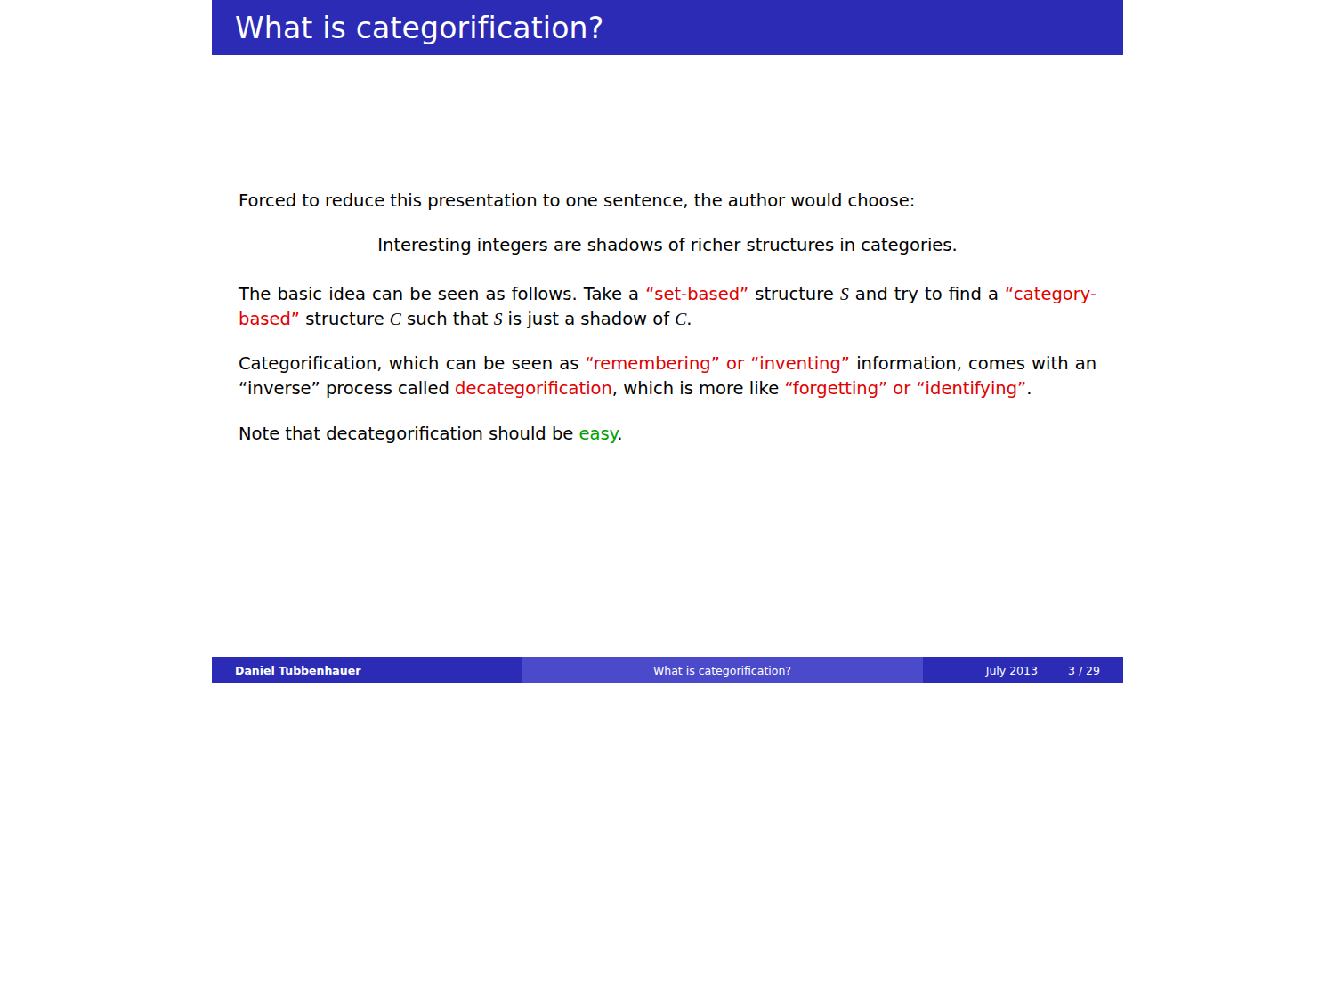What is categorification?
Forced to reduce this presentation to one sentence, the author would choose:
Interesting integers are shadows of richer structures in categories.
The basic idea can be seen as follows. Take a “set-based” structure S and try to find a “category-based” structure C such that S is just a shadow of C.
Categorification, which can be seen as “remembering” or “inventing” information, comes with an “inverse” process called decategorification, which is more like “forgetting” or “identifying”.
Note that decategorification should be easy.
Daniel Tubbenhauer
What is categorification?
July 20133 / 29